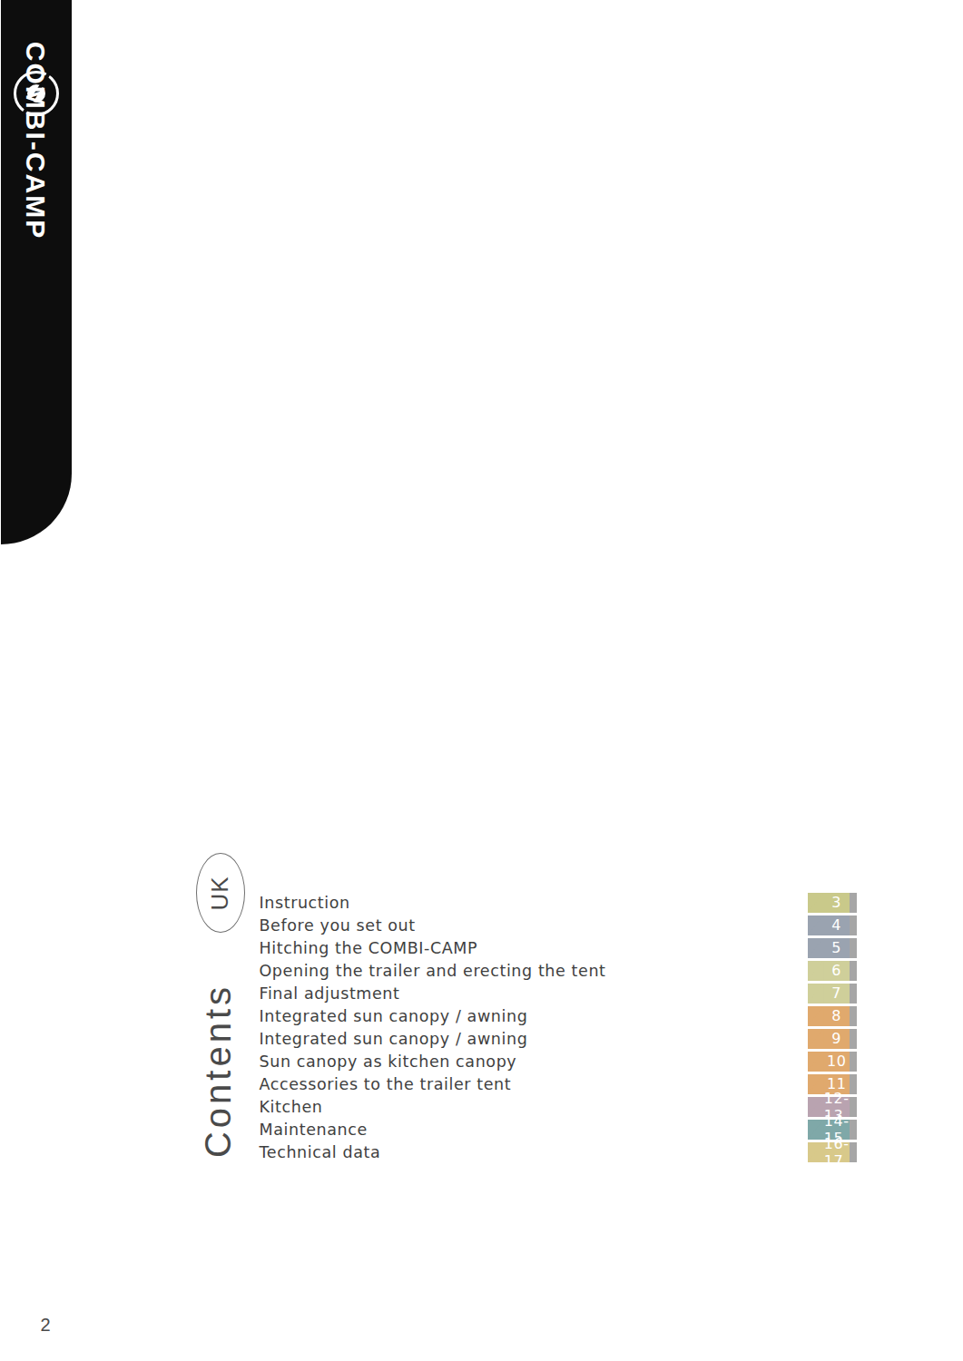COMBI-CAMP
UK
Contents
| Instruction | | 3 |
| Before you set out | | 4 |
| Hitching the COMBI-CAMP | | 5 |
| Opening the trailer and erecting the tent | | 6 |
| Final adjustment | | 7 |
| Integrated sun canopy / awning | | 8 |
| Integrated sun canopy / awning | | 9 |
| Sun canopy as kitchen canopy | | 10 |
| Accessories to the trailer tent | | 11 |
| Kitchen | | 12-13 |
| Maintenance | | 14-15 |
| Technical data | | 16-17 |
2